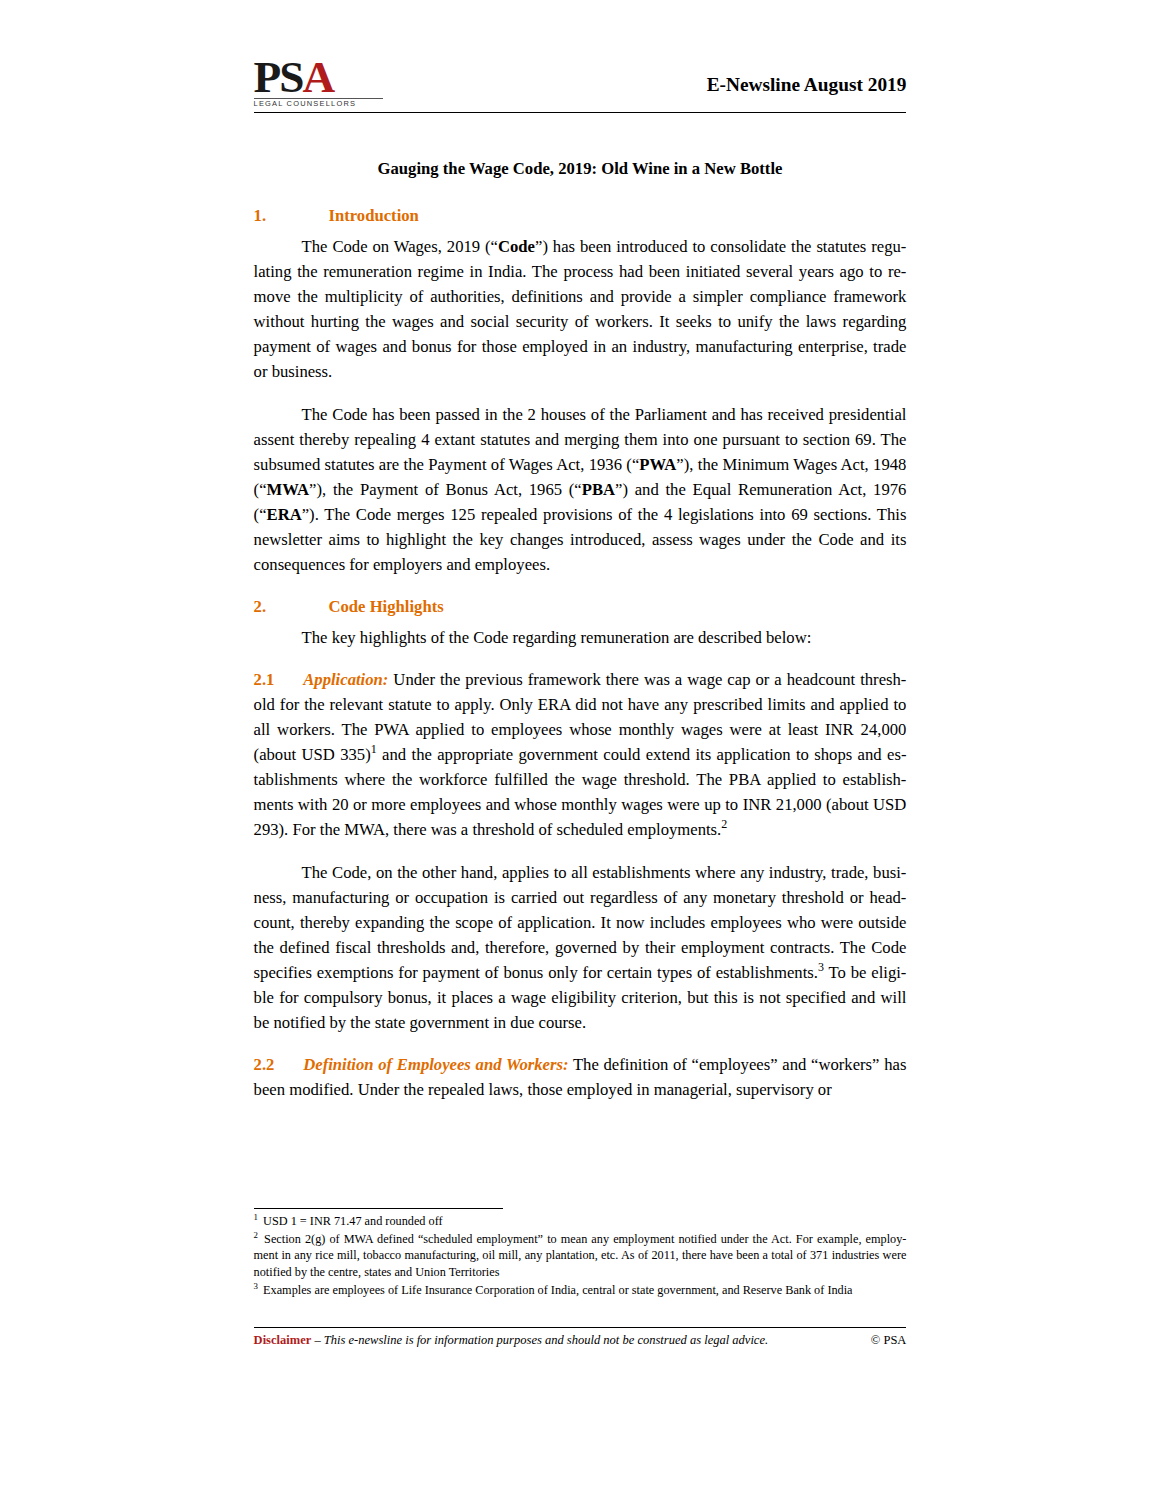PSA Legal Counsellors
E-Newsline August 2019
Gauging the Wage Code, 2019: Old Wine in a New Bottle
1. Introduction
The Code on Wages, 2019 (“Code”) has been introduced to consolidate the statutes regulating the remuneration regime in India. The process had been initiated several years ago to remove the multiplicity of authorities, definitions and provide a simpler compliance framework without hurting the wages and social security of workers. It seeks to unify the laws regarding payment of wages and bonus for those employed in an industry, manufacturing enterprise, trade or business.
The Code has been passed in the 2 houses of the Parliament and has received presidential assent thereby repealing 4 extant statutes and merging them into one pursuant to section 69. The subsumed statutes are the Payment of Wages Act, 1936 (“PWA”), the Minimum Wages Act, 1948 (“MWA”), the Payment of Bonus Act, 1965 (“PBA”) and the Equal Remuneration Act, 1976 (“ERA”). The Code merges 125 repealed provisions of the 4 legislations into 69 sections. This newsletter aims to highlight the key changes introduced, assess wages under the Code and its consequences for employers and employees.
2. Code Highlights
The key highlights of the Code regarding remuneration are described below:
2.1 Application: Under the previous framework there was a wage cap or a headcount threshold for the relevant statute to apply. Only ERA did not have any prescribed limits and applied to all workers. The PWA applied to employees whose monthly wages were at least INR 24,000 (about USD 335)1 and the appropriate government could extend its application to shops and establishments where the workforce fulfilled the wage threshold. The PBA applied to establishments with 20 or more employees and whose monthly wages were up to INR 21,000 (about USD 293). For the MWA, there was a threshold of scheduled employments.2
The Code, on the other hand, applies to all establishments where any industry, trade, business, manufacturing or occupation is carried out regardless of any monetary threshold or headcount, thereby expanding the scope of application. It now includes employees who were outside the defined fiscal thresholds and, therefore, governed by their employment contracts. The Code specifies exemptions for payment of bonus only for certain types of establishments.3 To be eligible for compulsory bonus, it places a wage eligibility criterion, but this is not specified and will be notified by the state government in due course.
2.2 Definition of Employees and Workers: The definition of “employees” and “workers” has been modified. Under the repealed laws, those employed in managerial, supervisory or
1 USD 1 = INR 71.47 and rounded off
2 Section 2(g) of MWA defined “scheduled employment” to mean any employment notified under the Act. For example, employment in any rice mill, tobacco manufacturing, oil mill, any plantation, etc. As of 2011, there have been a total of 371 industries were notified by the centre, states and Union Territories
3 Examples are employees of Life Insurance Corporation of India, central or state government, and Reserve Bank of India
Disclaimer – This e-newsline is for information purposes and should not be construed as legal advice.
© PSA